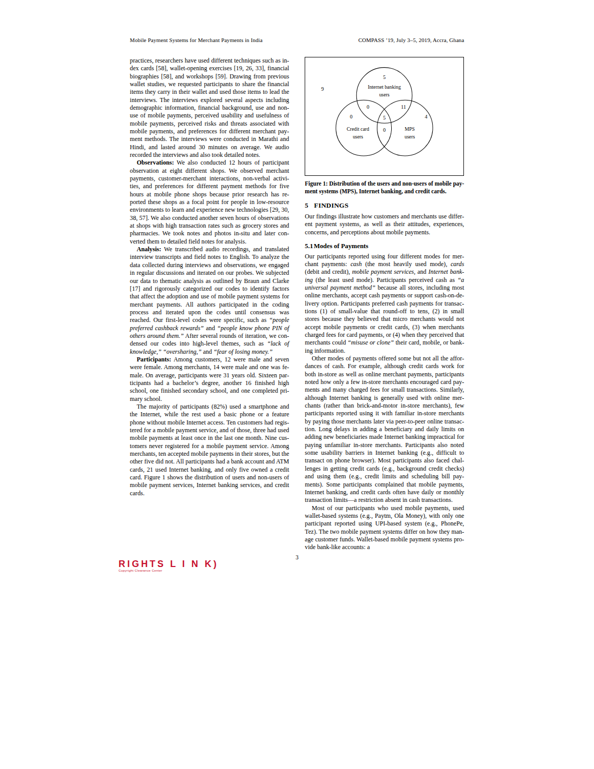Mobile Payment Systems for Merchant Payments in India COMPASS ’19, July 3–5, 2019, Accra, Ghana
practices, researchers have used different techniques such as index cards [58], wallet-opening exercises [19, 26, 33], financial biographies [58], and workshops [59]. Drawing from previous wallet studies, we requested participants to share the financial items they carry in their wallet and used those items to lead the interviews. The interviews explored several aspects including demographic information, financial background, use and non-use of mobile payments, perceived usability and usefulness of mobile payments, perceived risks and threats associated with mobile payments, and preferences for different merchant payment methods. The interviews were conducted in Marathi and Hindi, and lasted around 30 minutes on average. We audio recorded the interviews and also took detailed notes.
Observations: We also conducted 12 hours of participant observation at eight different shops. We observed merchant payments, customer-merchant interactions, non-verbal activities, and preferences for different payment methods for five hours at mobile phone shops because prior research has reported these shops as a focal point for people in low-resource environments to learn and experience new technologies [29, 30, 38, 57]. We also conducted another seven hours of observations at shops with high transaction rates such as grocery stores and pharmacies. We took notes and photos in-situ and later converted them to detailed field notes for analysis.
Analysis: We transcribed audio recordings, and translated interview transcripts and field notes to English. To analyze the data collected during interviews and observations, we engaged in regular discussions and iterated on our probes. We subjected our data to thematic analysis as outlined by Braun and Clarke [17] and rigorously categorized our codes to identify factors that affect the adoption and use of mobile payment systems for merchant payments. All authors participated in the coding process and iterated upon the codes until consensus was reached. Our first-level codes were specific, such as “people preferred cashback rewards” and “people know phone PIN of others around them.” After several rounds of iteration, we condensed our codes into high-level themes, such as “lack of knowledge,” “oversharing,” and “fear of losing money.”
Participants: Among customers, 12 were male and seven were female. Among merchants, 14 were male and one was female. On average, participants were 31 years old. Sixteen participants had a bachelor’s degree, another 16 finished high school, one finished secondary school, and one completed primary school.
The majority of participants (82%) used a smartphone and the Internet, while the rest used a basic phone or a feature phone without mobile Internet access. Ten customers had registered for a mobile payment service, and of those, three had used mobile payments at least once in the last one month. Nine customers never registered for a mobile payment service. Among merchants, ten accepted mobile payments in their stores, but the other five did not. All participants had a bank account and ATM cards, 21 used Internet banking, and only five owned a credit card. Figure 1 shows the distribution of users and non-users of mobile payment services, Internet banking services, and credit cards.
5 Internet banking users 9 0 11 0 5 4 Credit card users MPS users 0
Figure 1: Distribution of the users and non-users of mobile payment systems (MPS), Internet banking, and credit cards.
5 FINDINGS
Our findings illustrate how customers and merchants use different payment systems, as well as their attitudes, experiences, concerns, and perceptions about mobile payments.
5.1 Modes of Payments
Our participants reported using four different modes for merchant payments: cash (the most heavily used mode), cards (debit and credit), mobile payment services, and Internet banking (the least used mode). Participants perceived cash as “a universal payment method” because all stores, including most online merchants, accept cash payments or support cash-on-delivery option. Participants preferred cash payments for transactions (1) of small-value that round-off to tens, (2) in small stores because they believed that micro merchants would not accept mobile payments or credit cards, (3) when merchants charged fees for card payments, or (4) when they perceived that merchants could “misuse or clone” their card, mobile, or banking information.
Other modes of payments offered some but not all the affordances of cash. For example, although credit cards work for both in-store as well as online merchant payments, participants noted how only a few in-store merchants encouraged card payments and many charged fees for small transactions. Similarly, although Internet banking is generally used with online merchants (rather than brick-and-motor in-store merchants), few participants reported using it with familiar in-store merchants by paying those merchants later via peer-to-peer online transaction. Long delays in adding a beneficiary and daily limits on adding new beneficiaries made Internet banking impractical for paying unfamiliar in-store merchants. Participants also noted some usability barriers in Internet banking (e.g., difficult to transact on phone browser). Most participants also faced challenges in getting credit cards (e.g., background credit checks) and using them (e.g., credit limits and scheduling bill payments). Some participants complained that mobile payments, Internet banking, and credit cards often have daily or monthly transaction limits—a restriction absent in cash transactions.
Most of our participants who used mobile payments, used wallet-based systems (e.g., Paytm, Ola Money), with only one participant reported using UPI-based system (e.g., PhonePe, Tez). The two mobile payment systems differ on how they manage customer funds. Wallet-based mobile payment systems provide bank-like accounts: a
3
RIGHTS L I N K)
Copyright Clearance Center